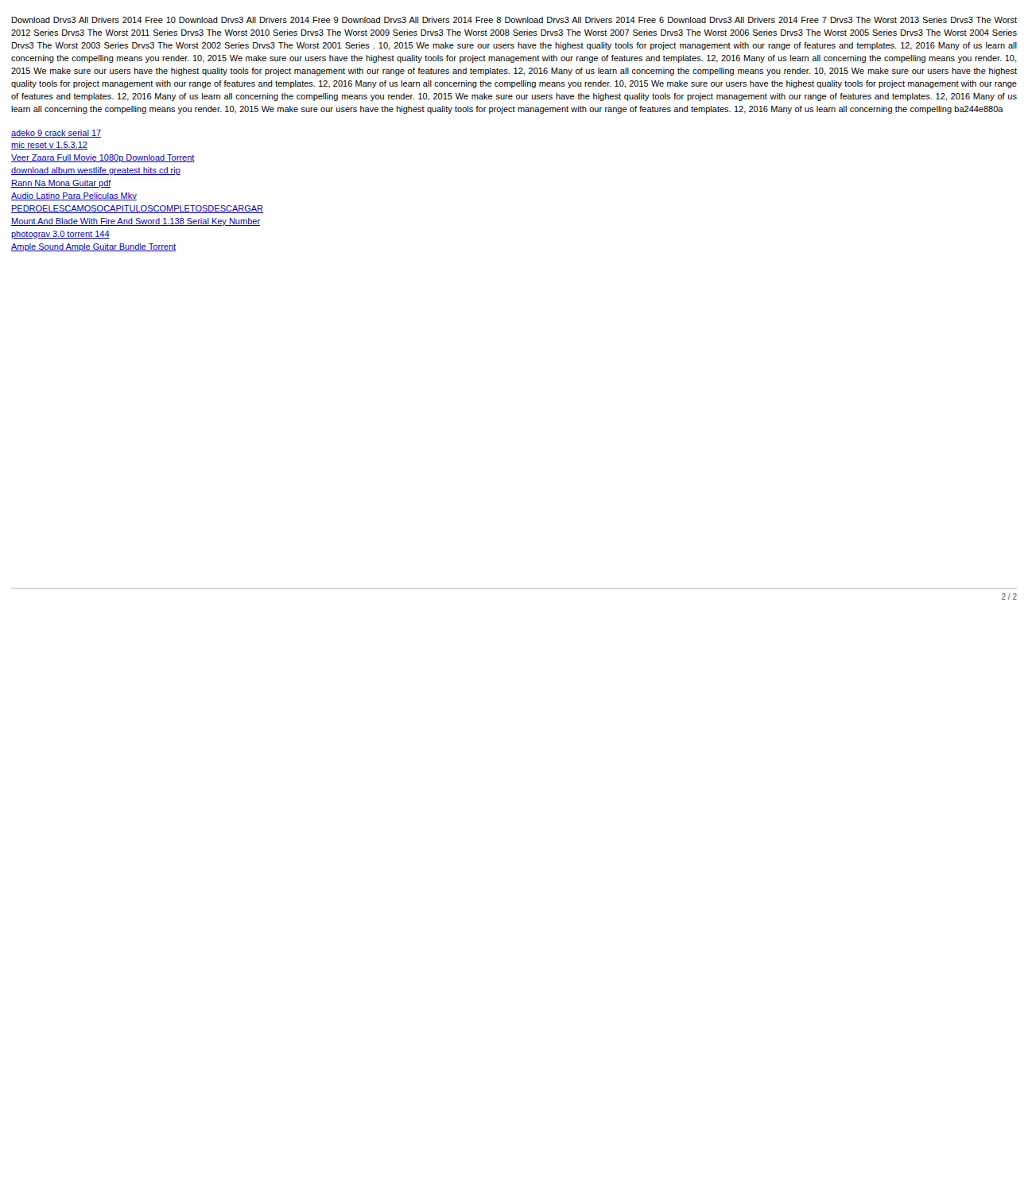Download Drvs3 All Drivers 2014 Free 10 Download Drvs3 All Drivers 2014 Free 9 Download Drvs3 All Drivers 2014 Free 8 Download Drvs3 All Drivers 2014 Free 6 Download Drvs3 All Drivers 2014 Free 7 Drvs3 The Worst 2013 Series Drvs3 The Worst 2012 Series Drvs3 The Worst 2011 Series Drvs3 The Worst 2010 Series Drvs3 The Worst 2009 Series Drvs3 The Worst 2008 Series Drvs3 The Worst 2007 Series Drvs3 The Worst 2006 Series Drvs3 The Worst 2005 Series Drvs3 The Worst 2004 Series Drvs3 The Worst 2003 Series Drvs3 The Worst 2002 Series Drvs3 The Worst 2001 Series . 10, 2015 We make sure our users have the highest quality tools for project management with our range of features and templates. 12, 2016 Many of us learn all concerning the compelling means you render. 10, 2015 We make sure our users have the highest quality tools for project management with our range of features and templates. 12, 2016 Many of us learn all concerning the compelling means you render. 10, 2015 We make sure our users have the highest quality tools for project management with our range of features and templates. 12, 2016 Many of us learn all concerning the compelling means you render. 10, 2015 We make sure our users have the highest quality tools for project management with our range of features and templates. 12, 2016 Many of us learn all concerning the compelling means you render. 10, 2015 We make sure our users have the highest quality tools for project management with our range of features and templates. 12, 2016 Many of us learn all concerning the compelling means you render. 10, 2015 We make sure our users have the highest quality tools for project management with our range of features and templates. 12, 2016 Many of us learn all concerning the compelling means you render. 10, 2015 We make sure our users have the highest quality tools for project management with our range of features and templates. 12, 2016 Many of us learn all concerning the compelling ba244e880a
adeko 9 crack serial 17
mic reset v 1.5.3.12
Veer Zaara Full Movie 1080p Download Torrent
download album westlife greatest hits cd rip
Rann Na Mona Guitar pdf
Audio Latino Para Peliculas Mkv
PEDROELESCAMOSOCAPITULOSCOMPLETOSDESCARGAR
Mount And Blade With Fire And Sword 1.138 Serial Key Number
photograv 3.0 torrent 144
Ample Sound Ample Guitar Bundle Torrent
2 / 2